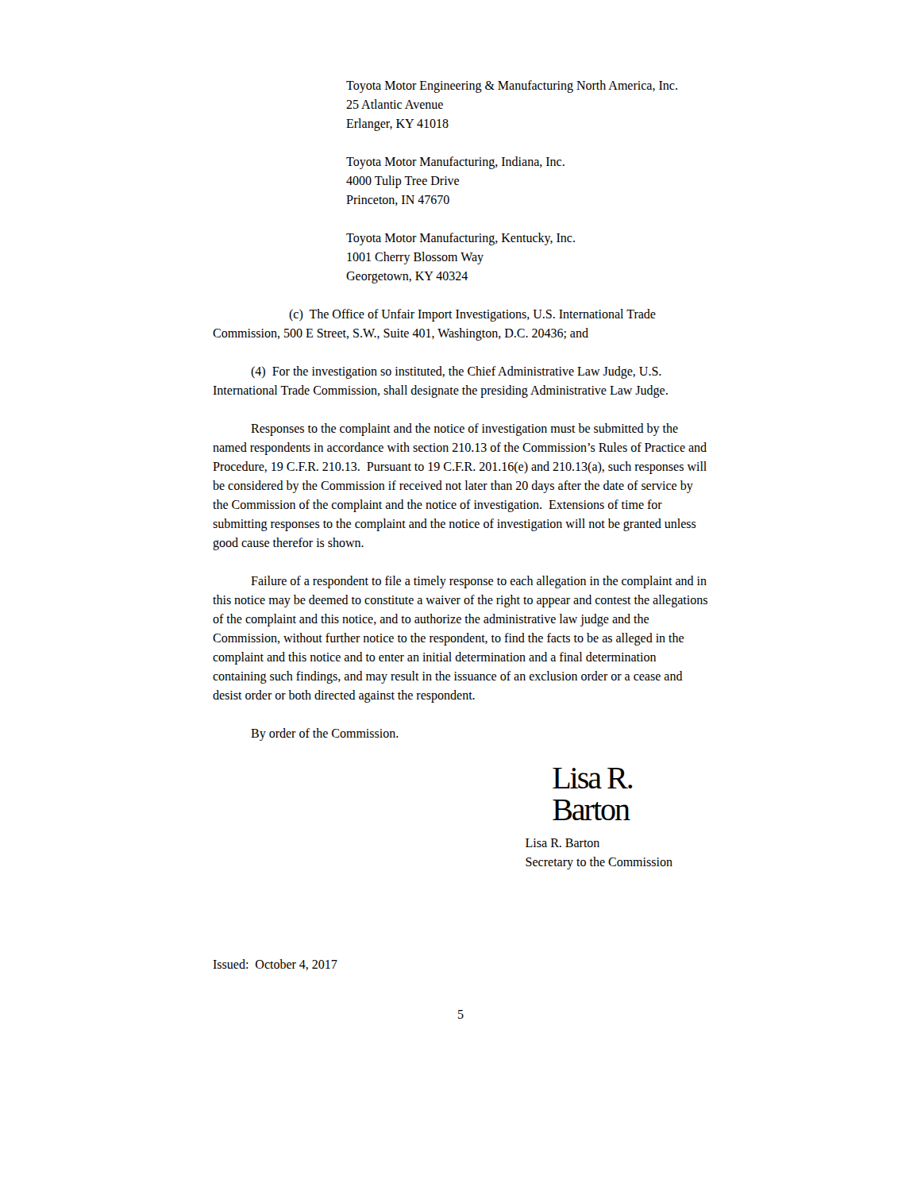Toyota Motor Engineering & Manufacturing North America, Inc.
25 Atlantic Avenue
Erlanger, KY 41018
Toyota Motor Manufacturing, Indiana, Inc.
4000 Tulip Tree Drive
Princeton, IN 47670
Toyota Motor Manufacturing, Kentucky, Inc.
1001 Cherry Blossom Way
Georgetown, KY 40324
(c) The Office of Unfair Import Investigations, U.S. International Trade Commission, 500 E Street, S.W., Suite 401, Washington, D.C. 20436; and
(4) For the investigation so instituted, the Chief Administrative Law Judge, U.S. International Trade Commission, shall designate the presiding Administrative Law Judge.
Responses to the complaint and the notice of investigation must be submitted by the named respondents in accordance with section 210.13 of the Commission’s Rules of Practice and Procedure, 19 C.F.R. 210.13. Pursuant to 19 C.F.R. 201.16(e) and 210.13(a), such responses will be considered by the Commission if received not later than 20 days after the date of service by the Commission of the complaint and the notice of investigation. Extensions of time for submitting responses to the complaint and the notice of investigation will not be granted unless good cause therefor is shown.
Failure of a respondent to file a timely response to each allegation in the complaint and in this notice may be deemed to constitute a waiver of the right to appear and contest the allegations of the complaint and this notice, and to authorize the administrative law judge and the Commission, without further notice to the respondent, to find the facts to be as alleged in the complaint and this notice and to enter an initial determination and a final determination containing such findings, and may result in the issuance of an exclusion order or a cease and desist order or both directed against the respondent.
By order of the Commission.
Lisa R. Barton
Lisa R. Barton
Secretary to the Commission
Issued: October 4, 2017
5